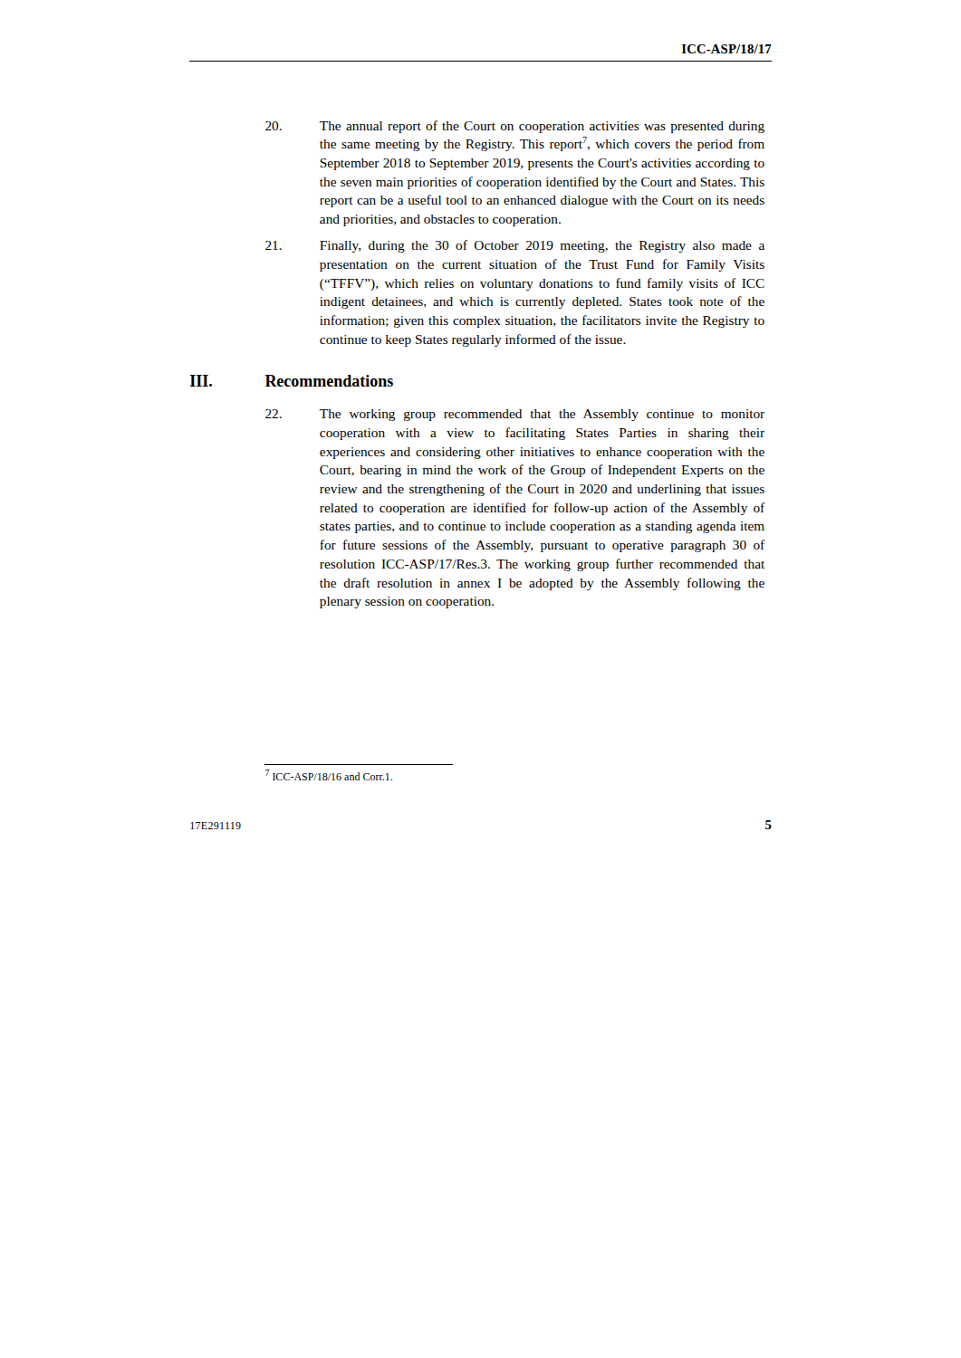ICC-ASP/18/17
20. The annual report of the Court on cooperation activities was presented during the same meeting by the Registry. This report7, which covers the period from September 2018 to September 2019, presents the Court's activities according to the seven main priorities of cooperation identified by the Court and States. This report can be a useful tool to an enhanced dialogue with the Court on its needs and priorities, and obstacles to cooperation.
21. Finally, during the 30 of October 2019 meeting, the Registry also made a presentation on the current situation of the Trust Fund for Family Visits (“TFFV”), which relies on voluntary donations to fund family visits of ICC indigent detainees, and which is currently depleted. States took note of the information; given this complex situation, the facilitators invite the Registry to continue to keep States regularly informed of the issue.
III. Recommendations
22. The working group recommended that the Assembly continue to monitor cooperation with a view to facilitating States Parties in sharing their experiences and considering other initiatives to enhance cooperation with the Court, bearing in mind the work of the Group of Independent Experts on the review and the strengthening of the Court in 2020 and underlining that issues related to cooperation are identified for follow-up action of the Assembly of states parties, and to continue to include cooperation as a standing agenda item for future sessions of the Assembly, pursuant to operative paragraph 30 of resolution ICC-ASP/17/Res.3. The working group further recommended that the draft resolution in annex I be adopted by the Assembly following the plenary session on cooperation.
7 ICC-ASP/18/16 and Corr.1.
17E291119 5